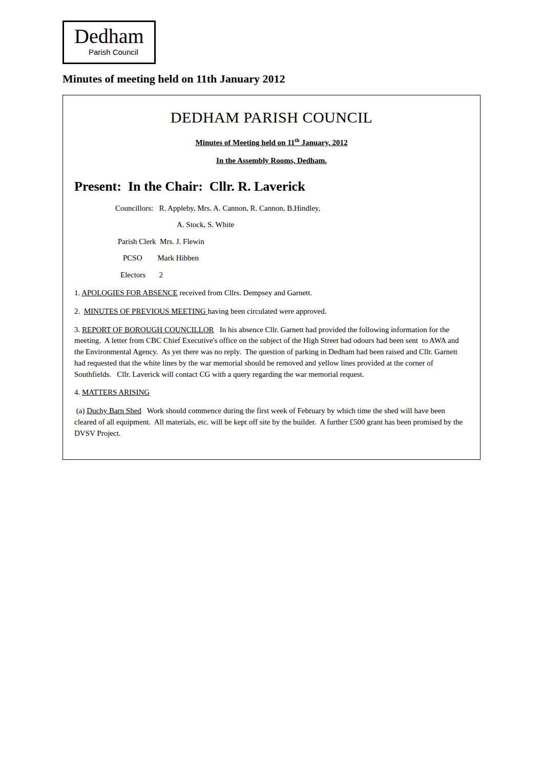Dedham
Parish Council
Minutes of meeting held on 11th January 2012
DEDHAM PARISH COUNCIL
Minutes of Meeting held on 11th January, 2012
In the Assembly Rooms, Dedham.
Present: In the Chair: Cllr. R. Laverick
Councillors: R. Appleby, Mrs. A. Cannon, R. Cannon, B.Hindley,
A. Stock, S. White
Parish Clerk Mrs. J. Flewin
PCSO Mark Hibben
Electors 2
1. APOLOGIES FOR ABSENCE received from Cllrs. Dempsey and Garnett.
2. MINUTES OF PREVIOUS MEETING having been circulated were approved.
3. REPORT OF BOROUGH COUNCILLOR In his absence Cllr. Garnett had provided the following information for the meeting. A letter from CBC Chief Executive's office on the subject of the High Street bad odours had been sent to AWA and the Environmental Agency. As yet there was no reply. The question of parking in Dedham had been raised and Cllr. Garnett had requested that the white lines by the war memorial should be removed and yellow lines provided at the corner of Southfields. Cllr. Laverick will contact CG with a query regarding the war memorial request.
4. MATTERS ARISING
(a) Duchy Barn Shed Work should commence during the first week of February by which time the shed will have been cleared of all equipment. All materials, etc. will be kept off site by the builder. A further £500 grant has been promised by the DVSV Project.